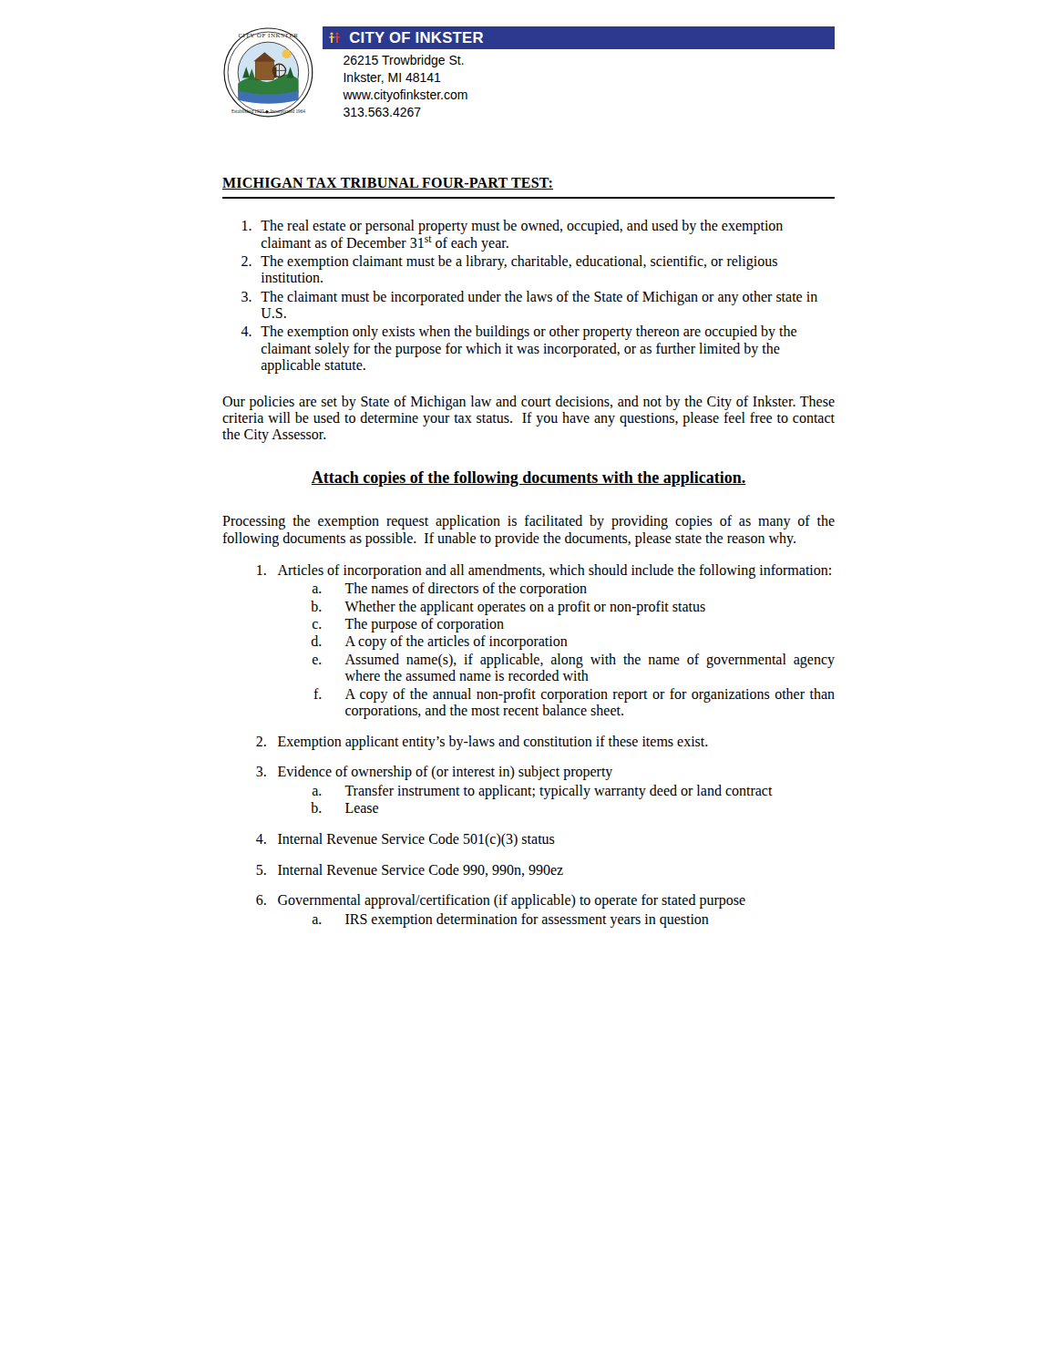CITY OF INKSTER Established 1925 ◆ Incorporated 1964
CITY OF INKSTER
26215 Trowbridge St.
Inkster, MI 48141
www.cityofinkster.com
313.563.4267
MICHIGAN TAX TRIBUNAL FOUR-PART TEST:
The real estate or personal property must be owned, occupied, and used by the exemption claimant as of December 31st of each year.
The exemption claimant must be a library, charitable, educational, scientific, or religious institution.
The claimant must be incorporated under the laws of the State of Michigan or any other state in U.S.
The exemption only exists when the buildings or other property thereon are occupied by the claimant solely for the purpose for which it was incorporated, or as further limited by the applicable statute.
Our policies are set by State of Michigan law and court decisions, and not by the City of Inkster. These criteria will be used to determine your tax status. If you have any questions, please feel free to contact the City Assessor.
Attach copies of the following documents with the application.
Processing the exemption request application is facilitated by providing copies of as many of the following documents as possible. If unable to provide the documents, please state the reason why.
Articles of incorporation and all amendments, which should include the following information:
The names of directors of the corporation
Whether the applicant operates on a profit or non-profit status
The purpose of corporation
A copy of the articles of incorporation
Assumed name(s), if applicable, along with the name of governmental agency where the assumed name is recorded with
A copy of the annual non-profit corporation report or for organizations other than corporations, and the most recent balance sheet.
Exemption applicant entity’s by-laws and constitution if these items exist.
Evidence of ownership of (or interest in) subject property
Transfer instrument to applicant; typically warranty deed or land contract
Lease
Internal Revenue Service Code 501(c)(3) status
Internal Revenue Service Code 990, 990n, 990ez
Governmental approval/certification (if applicable) to operate for stated purpose
IRS exemption determination for assessment years in question